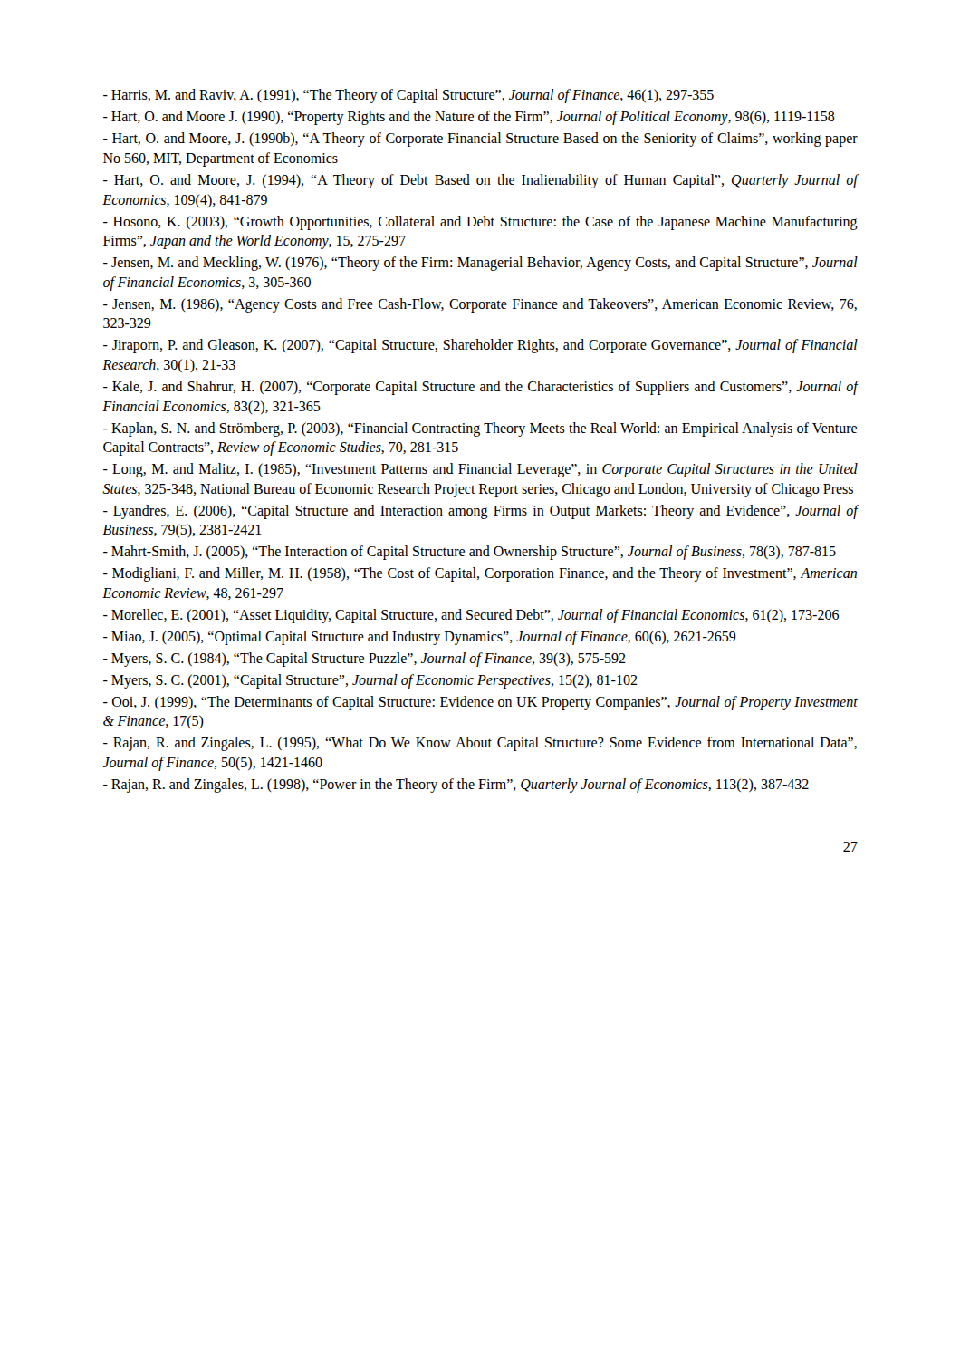- Harris, M. and Raviv, A. (1991), “The Theory of Capital Structure”, Journal of Finance, 46(1), 297-355
- Hart, O. and Moore J. (1990), “Property Rights and the Nature of the Firm”, Journal of Political Economy, 98(6), 1119-1158
- Hart, O. and Moore, J. (1990b), “A Theory of Corporate Financial Structure Based on the Seniority of Claims”, working paper No 560, MIT, Department of Economics
- Hart, O. and Moore, J. (1994), “A Theory of Debt Based on the Inalienability of Human Capital”, Quarterly Journal of Economics, 109(4), 841-879
- Hosono, K. (2003), “Growth Opportunities, Collateral and Debt Structure: the Case of the Japanese Machine Manufacturing Firms”, Japan and the World Economy, 15, 275-297
- Jensen, M. and Meckling, W. (1976), “Theory of the Firm: Managerial Behavior, Agency Costs, and Capital Structure”, Journal of Financial Economics, 3, 305-360
- Jensen, M. (1986), “Agency Costs and Free Cash-Flow, Corporate Finance and Takeovers”, American Economic Review, 76, 323-329
- Jiraporn, P. and Gleason, K. (2007), “Capital Structure, Shareholder Rights, and Corporate Governance”, Journal of Financial Research, 30(1), 21-33
- Kale, J. and Shahrur, H. (2007), “Corporate Capital Structure and the Characteristics of Suppliers and Customers”, Journal of Financial Economics, 83(2), 321-365
- Kaplan, S. N. and Strömberg, P. (2003), “Financial Contracting Theory Meets the Real World: an Empirical Analysis of Venture Capital Contracts”, Review of Economic Studies, 70, 281-315
- Long, M. and Malitz, I. (1985), “Investment Patterns and Financial Leverage”, in Corporate Capital Structures in the United States, 325-348, National Bureau of Economic Research Project Report series, Chicago and London, University of Chicago Press
- Lyandres, E. (2006), “Capital Structure and Interaction among Firms in Output Markets: Theory and Evidence”, Journal of Business, 79(5), 2381-2421
- Mahrt-Smith, J. (2005), “The Interaction of Capital Structure and Ownership Structure”, Journal of Business, 78(3), 787-815
- Modigliani, F. and Miller, M. H. (1958), “The Cost of Capital, Corporation Finance, and the Theory of Investment”, American Economic Review, 48, 261-297
- Morellec, E. (2001), “Asset Liquidity, Capital Structure, and Secured Debt”, Journal of Financial Economics, 61(2), 173-206
- Miao, J. (2005), “Optimal Capital Structure and Industry Dynamics”, Journal of Finance, 60(6), 2621-2659
- Myers, S. C. (1984), “The Capital Structure Puzzle”, Journal of Finance, 39(3), 575-592
- Myers, S. C. (2001), “Capital Structure”, Journal of Economic Perspectives, 15(2), 81-102
- Ooi, J. (1999), “The Determinants of Capital Structure: Evidence on UK Property Companies”, Journal of Property Investment & Finance, 17(5)
- Rajan, R. and Zingales, L. (1995), “What Do We Know About Capital Structure? Some Evidence from International Data”, Journal of Finance, 50(5), 1421-1460
- Rajan, R. and Zingales, L. (1998), “Power in the Theory of the Firm”, Quarterly Journal of Economics, 113(2), 387-432
27